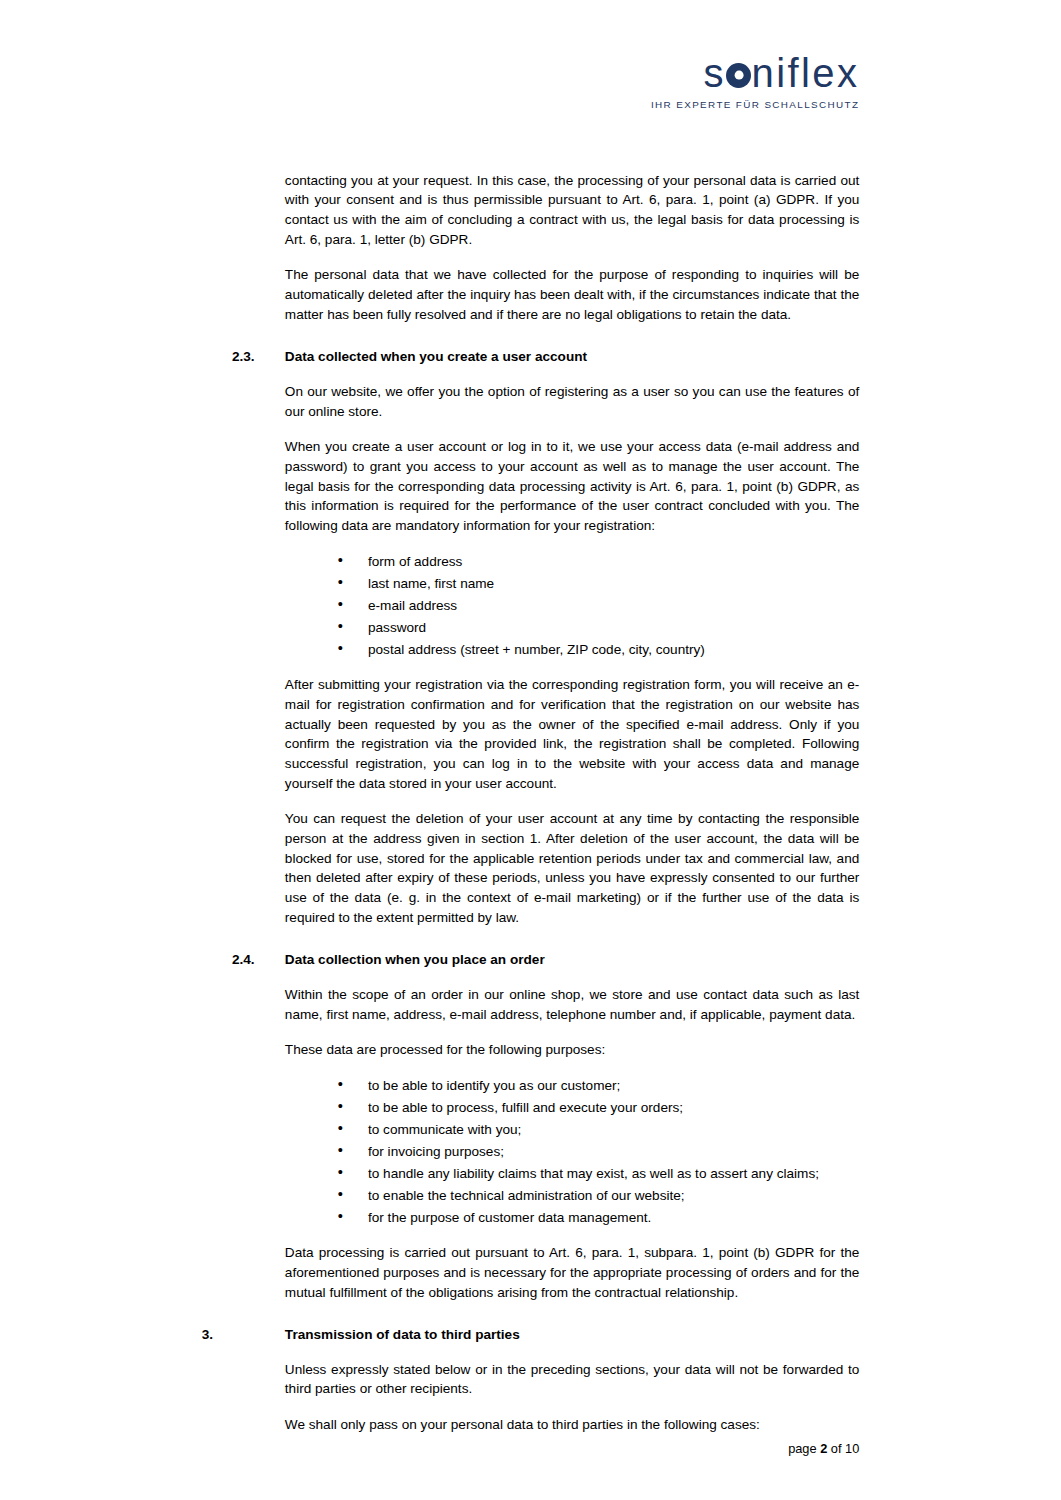s niflex
Ihr Experte für Schallschutz
contacting you at your request. In this case, the processing of your personal data is carried out with your consent and is thus permissible pursuant to Art. 6, para. 1, point (a) GDPR. If you contact us with the aim of concluding a contract with us, the legal basis for data processing is Art. 6, para. 1, letter (b) GDPR.
The personal data that we have collected for the purpose of responding to inquiries will be automatically deleted after the inquiry has been dealt with, if the circumstances indicate that the matter has been fully resolved and if there are no legal obligations to retain the data.
2.3. Data collected when you create a user account
On our website, we offer you the option of registering as a user so you can use the features of our online store.
When you create a user account or log in to it, we use your access data (e-mail address and password) to grant you access to your account as well as to manage the user account. The legal basis for the corresponding data processing activity is Art. 6, para. 1, point (b) GDPR, as this information is required for the performance of the user contract concluded with you. The following data are mandatory information for your registration:
form of address
last name, first name
e-mail address
password
postal address (street + number, ZIP code, city, country)
After submitting your registration via the corresponding registration form, you will receive an e-mail for registration confirmation and for verification that the registration on our website has actually been requested by you as the owner of the specified e-mail address. Only if you confirm the registration via the provided link, the registration shall be completed. Following successful registration, you can log in to the website with your access data and manage yourself the data stored in your user account.
You can request the deletion of your user account at any time by contacting the responsible person at the address given in section 1. After deletion of the user account, the data will be blocked for use, stored for the applicable retention periods under tax and commercial law, and then deleted after expiry of these periods, unless you have expressly consented to our further use of the data (e. g. in the context of e-mail marketing) or if the further use of the data is required to the extent permitted by law.
2.4. Data collection when you place an order
Within the scope of an order in our online shop, we store and use contact data such as last name, first name, address, e-mail address, telephone number and, if applicable, payment data.
These data are processed for the following purposes:
to be able to identify you as our customer;
to be able to process, fulfill and execute your orders;
to communicate with you;
for invoicing purposes;
to handle any liability claims that may exist, as well as to assert any claims;
to enable the technical administration of our website;
for the purpose of customer data management.
Data processing is carried out pursuant to Art. 6, para. 1, subpara. 1, point (b) GDPR for the aforementioned purposes and is necessary for the appropriate processing of orders and for the mutual fulfillment of the obligations arising from the contractual relationship.
3. Transmission of data to third parties
Unless expressly stated below or in the preceding sections, your data will not be forwarded to third parties or other recipients.
We shall only pass on your personal data to third parties in the following cases:
page 2 of 10